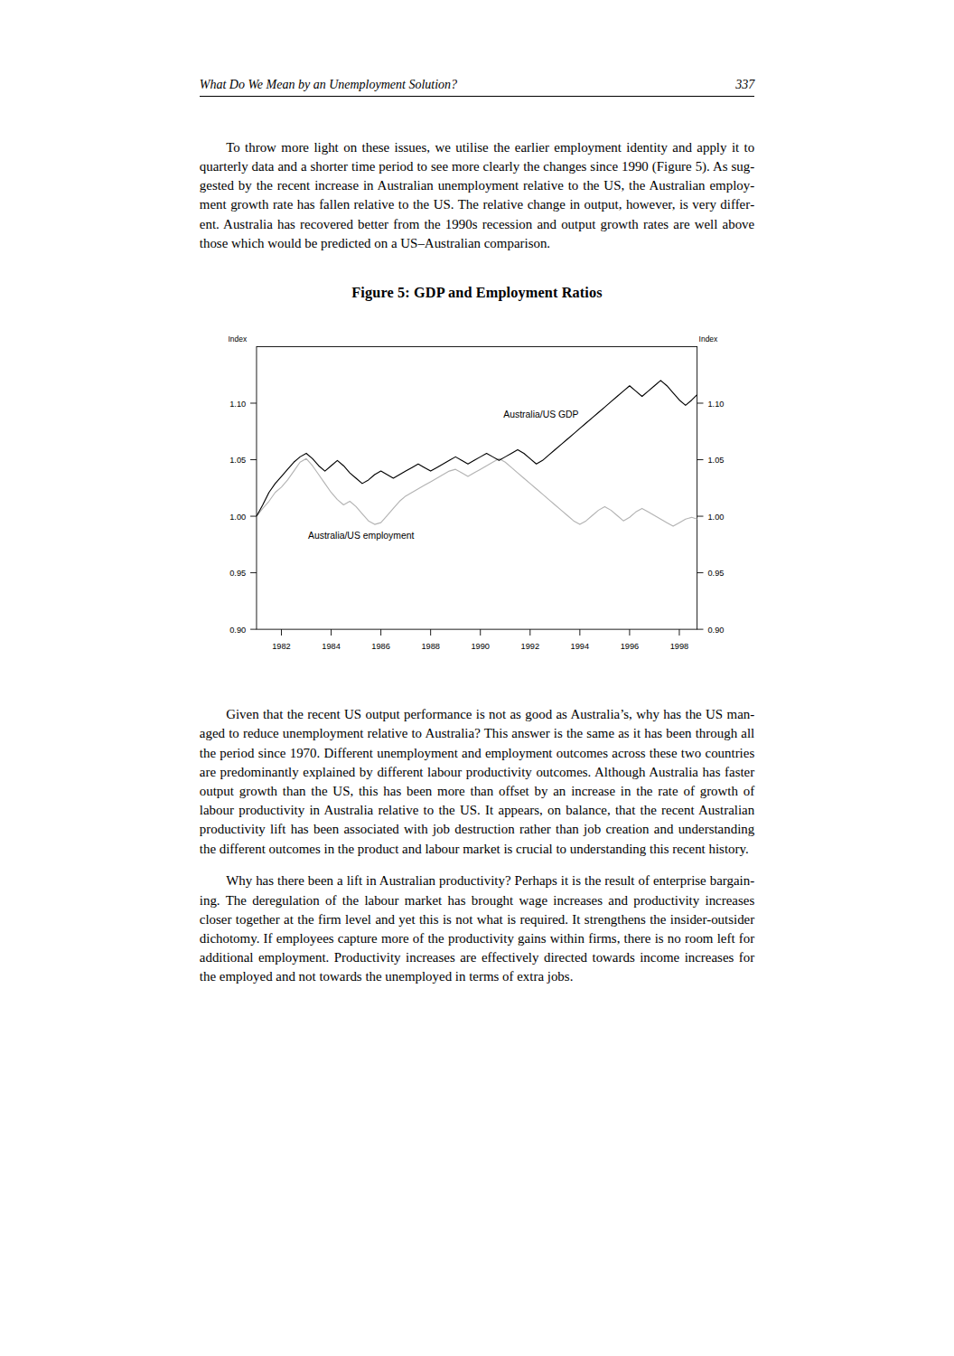What Do We Mean by an Unemployment Solution? 337
To throw more light on these issues, we utilise the earlier employment identity and apply it to quarterly data and a shorter time period to see more clearly the changes since 1990 (Figure 5). As suggested by the recent increase in Australian unemployment relative to the US, the Australian employment growth rate has fallen relative to the US. The relative change in output, however, is very different. Australia has recovered better from the 1990s recession and output growth rates are well above those which would be predicted on a US–Australian comparison.
Figure 5: GDP and Employment Ratios
Index Index 1.10 1.10 1.05 1.05 1.00 1.00 0.95 0.95 0.90 0.90 1982 1984 1986 1988 1990 1992 1994 1996 1998 Australia/US GDP Australia/US employment
Given that the recent US output performance is not as good as Australia’s, why has the US managed to reduce unemployment relative to Australia? This answer is the same as it has been through all the period since 1970. Different unemployment and employment outcomes across these two countries are predominantly explained by different labour productivity outcomes. Although Australia has faster output growth than the US, this has been more than offset by an increase in the rate of growth of labour productivity in Australia relative to the US. It appears, on balance, that the recent Australian productivity lift has been associated with job destruction rather than job creation and understanding the different outcomes in the product and labour market is crucial to understanding this recent history.
Why has there been a lift in Australian productivity? Perhaps it is the result of enterprise bargaining. The deregulation of the labour market has brought wage increases and productivity increases closer together at the firm level and yet this is not what is required. It strengthens the insider-outsider dichotomy. If employees capture more of the productivity gains within firms, there is no room left for additional employment. Productivity increases are effectively directed towards income increases for the employed and not towards the unemployed in terms of extra jobs.